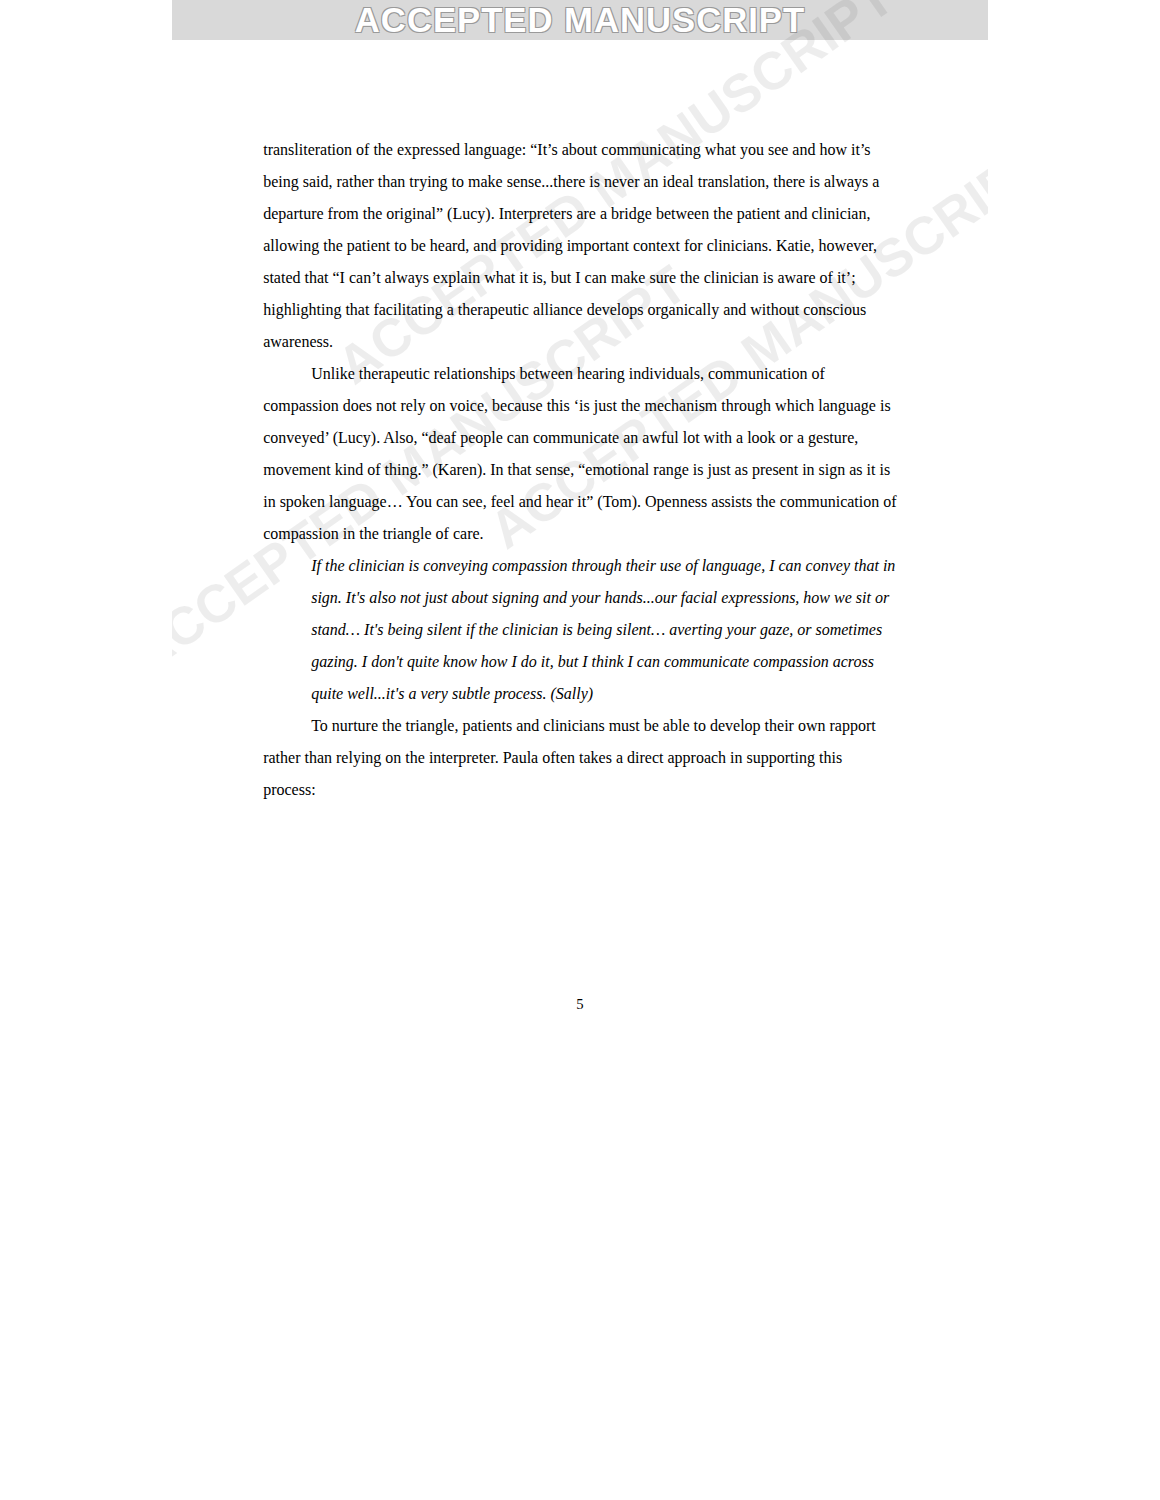ACCEPTED MANUSCRIPT
ACCEPTED MANUSCRIPT
ACCEPTED MANUSCRIPT
ACCEPTED MANUSCRIPT
transliteration of the expressed language: “It’s about communicating what you see and how it’s being said, rather than trying to make sense...there is never an ideal translation, there is always a departure from the original” (Lucy). Interpreters are a bridge between the patient and clinician, allowing the patient to be heard, and providing important context for clinicians. Katie, however, stated that “I can’t always explain what it is, but I can make sure the clinician is aware of it’; highlighting that facilitating a therapeutic alliance develops organically and without conscious awareness.
Unlike therapeutic relationships between hearing individuals, communication of compassion does not rely on voice, because this ‘is just the mechanism through which language is conveyed’ (Lucy). Also, “deaf people can communicate an awful lot with a look or a gesture, movement kind of thing.” (Karen). In that sense, “emotional range is just as present in sign as it is in spoken language… You can see, feel and hear it” (Tom). Openness assists the communication of compassion in the triangle of care.
If the clinician is conveying compassion through their use of language, I can convey that in sign. It's also not just about signing and your hands...our facial expressions, how we sit or stand… It's being silent if the clinician is being silent… averting your gaze, or sometimes gazing. I don't quite know how I do it, but I think I can communicate compassion across quite well...it's a very subtle process. (Sally)
To nurture the triangle, patients and clinicians must be able to develop their own rapport rather than relying on the interpreter. Paula often takes a direct approach in supporting this process:
5